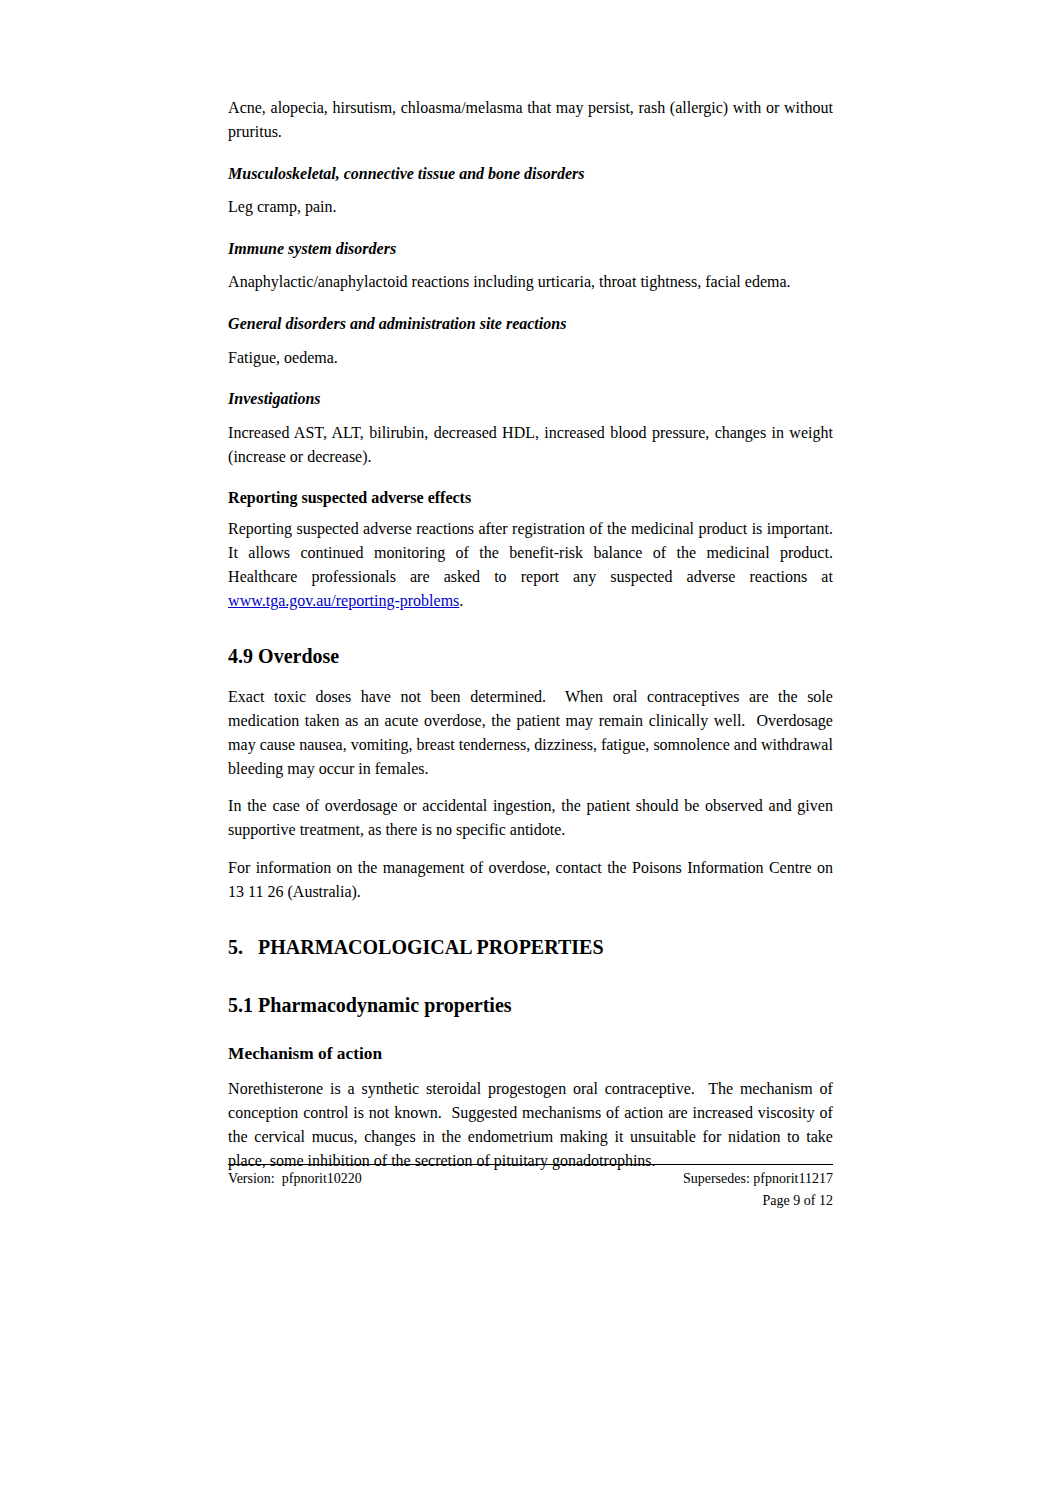Acne, alopecia, hirsutism, chloasma/melasma that may persist, rash (allergic) with or without pruritus.
Musculoskeletal, connective tissue and bone disorders
Leg cramp, pain.
Immune system disorders
Anaphylactic/anaphylactoid reactions including urticaria, throat tightness, facial edema.
General disorders and administration site reactions
Fatigue, oedema.
Investigations
Increased AST, ALT, bilirubin, decreased HDL, increased blood pressure, changes in weight (increase or decrease).
Reporting suspected adverse effects
Reporting suspected adverse reactions after registration of the medicinal product is important. It allows continued monitoring of the benefit-risk balance of the medicinal product. Healthcare professionals are asked to report any suspected adverse reactions at www.tga.gov.au/reporting-problems.
4.9 Overdose
Exact toxic doses have not been determined. When oral contraceptives are the sole medication taken as an acute overdose, the patient may remain clinically well. Overdosage may cause nausea, vomiting, breast tenderness, dizziness, fatigue, somnolence and withdrawal bleeding may occur in females.
In the case of overdosage or accidental ingestion, the patient should be observed and given supportive treatment, as there is no specific antidote.
For information on the management of overdose, contact the Poisons Information Centre on 13 11 26 (Australia).
5. PHARMACOLOGICAL PROPERTIES
5.1 Pharmacodynamic properties
Mechanism of action
Norethisterone is a synthetic steroidal progestogen oral contraceptive. The mechanism of conception control is not known. Suggested mechanisms of action are increased viscosity of the cervical mucus, changes in the endometrium making it unsuitable for nidation to take place, some inhibition of the secretion of pituitary gonadotrophins.
Version: pfpnorit10220 Supersedes: pfpnorit11217
Page 9 of 12